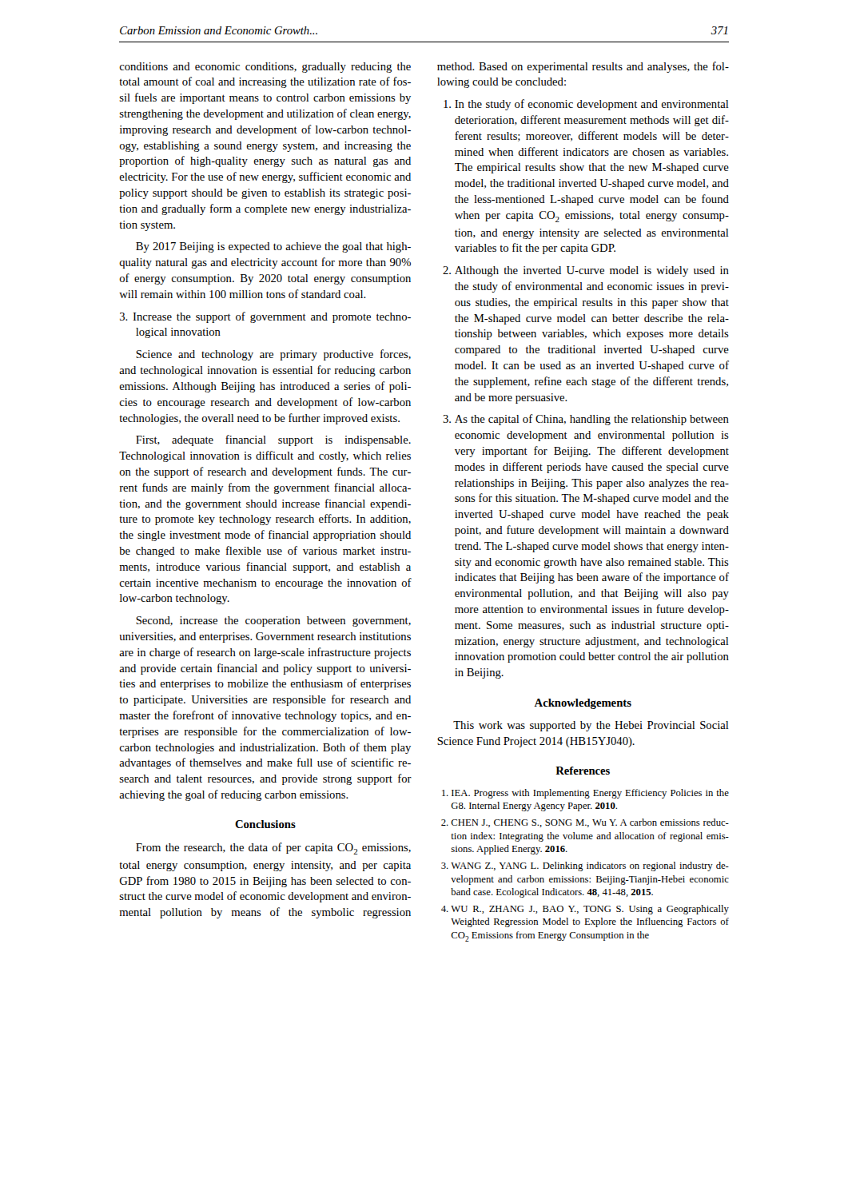Carbon Emission and Economic Growth... 371
conditions and economic conditions, gradually reducing the total amount of coal and increasing the utilization rate of fossil fuels are important means to control carbon emissions by strengthening the development and utilization of clean energy, improving research and development of low-carbon technology, establishing a sound energy system, and increasing the proportion of high-quality energy such as natural gas and electricity. For the use of new energy, sufficient economic and policy support should be given to establish its strategic position and gradually form a complete new energy industrialization system.
By 2017 Beijing is expected to achieve the goal that high-quality natural gas and electricity account for more than 90% of energy consumption. By 2020 total energy consumption will remain within 100 million tons of standard coal.
3. Increase the support of government and promote technological innovation
Science and technology are primary productive forces, and technological innovation is essential for reducing carbon emissions. Although Beijing has introduced a series of policies to encourage research and development of low-carbon technologies, the overall need to be further improved exists.
First, adequate financial support is indispensable. Technological innovation is difficult and costly, which relies on the support of research and development funds. The current funds are mainly from the government financial allocation, and the government should increase financial expenditure to promote key technology research efforts. In addition, the single investment mode of financial appropriation should be changed to make flexible use of various market instruments, introduce various financial support, and establish a certain incentive mechanism to encourage the innovation of low-carbon technology.
Second, increase the cooperation between government, universities, and enterprises. Government research institutions are in charge of research on large-scale infrastructure projects and provide certain financial and policy support to universities and enterprises to mobilize the enthusiasm of enterprises to participate. Universities are responsible for research and master the forefront of innovative technology topics, and enterprises are responsible for the commercialization of low-carbon technologies and industrialization. Both of them play advantages of themselves and make full use of scientific research and talent resources, and provide strong support for achieving the goal of reducing carbon emissions.
Conclusions
From the research, the data of per capita CO2 emissions, total energy consumption, energy intensity, and per capita GDP from 1980 to 2015 in Beijing has been selected to construct the curve model of economic development and environmental pollution by means of the symbolic regression method. Based on experimental results and analyses, the following could be concluded:
In the study of economic development and environmental deterioration, different measurement methods will get different results; moreover, different models will be determined when different indicators are chosen as variables. The empirical results show that the new M-shaped curve model, the traditional inverted U-shaped curve model, and the less-mentioned L-shaped curve model can be found when per capita CO2 emissions, total energy consumption, and energy intensity are selected as environmental variables to fit the per capita GDP.
Although the inverted U-curve model is widely used in the study of environmental and economic issues in previous studies, the empirical results in this paper show that the M-shaped curve model can better describe the relationship between variables, which exposes more details compared to the traditional inverted U-shaped curve model. It can be used as an inverted U-shaped curve of the supplement, refine each stage of the different trends, and be more persuasive.
As the capital of China, handling the relationship between economic development and environmental pollution is very important for Beijing. The different development modes in different periods have caused the special curve relationships in Beijing. This paper also analyzes the reasons for this situation. The M-shaped curve model and the inverted U-shaped curve model have reached the peak point, and future development will maintain a downward trend. The L-shaped curve model shows that energy intensity and economic growth have also remained stable. This indicates that Beijing has been aware of the importance of environmental pollution, and that Beijing will also pay more attention to environmental issues in future development. Some measures, such as industrial structure optimization, energy structure adjustment, and technological innovation promotion could better control the air pollution in Beijing.
Acknowledgements
This work was supported by the Hebei Provincial Social Science Fund Project 2014 (HB15YJ040).
References
IEA. Progress with Implementing Energy Efficiency Policies in the G8. Internal Energy Agency Paper. 2010.
CHEN J., CHENG S., SONG M., Wu Y. A carbon emissions reduction index: Integrating the volume and allocation of regional emissions. Applied Energy. 2016.
WANG Z., YANG L. Delinking indicators on regional industry development and carbon emissions: Beijing-Tianjin-Hebei economic band case. Ecological Indicators. 48, 41-48, 2015.
WU R., ZHANG J., BAO Y., TONG S. Using a Geographically Weighted Regression Model to Explore the Influencing Factors of CO2 Emissions from Energy Consumption in the